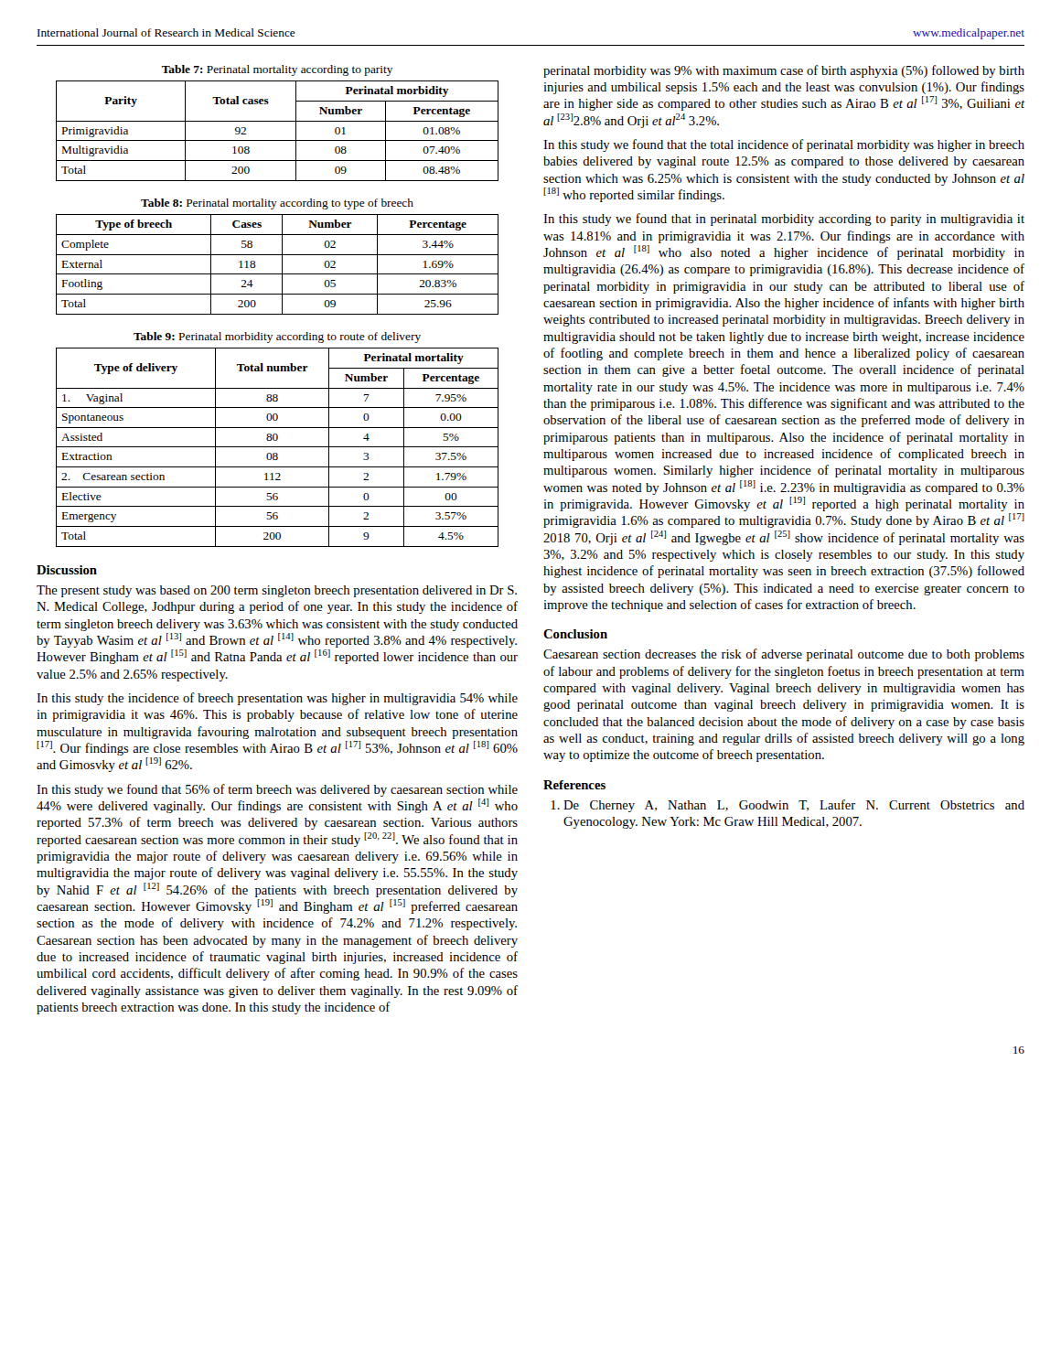International Journal of Research in Medical Science www.medicalpaper.net
Table 7: Perinatal mortality according to parity
| Parity | Total cases | Perinatal morbidity |
| --- | --- | --- |
| Number | Percentage |
| Primigravidia | 92 | 01 | 01.08% |
| Multigravidia | 108 | 08 | 07.40% |
| Total | 200 | 09 | 08.48% |
Table 8: Perinatal mortality according to type of breech
| Type of breech | Cases | Number | Percentage |
| --- | --- | --- | --- |
| Complete | 58 | 02 | 3.44% |
| External | 118 | 02 | 1.69% |
| Footling | 24 | 05 | 20.83% |
| Total | 200 | 09 | 25.96 |
Table 9: Perinatal morbidity according to route of delivery
| Type of delivery | Total number | Perinatal mortality |
| --- | --- | --- |
| Number | Percentage |
| 1. Vaginal | 88 | 7 | 7.95% |
| Spontaneous | 00 | 0 | 0.00 |
| Assisted | 80 | 4 | 5% |
| Extraction | 08 | 3 | 37.5% |
| 2. Cesarean section | 112 | 2 | 1.79% |
| Elective | 56 | 0 | 00 |
| Emergency | 56 | 2 | 3.57% |
| Total | 200 | 9 | 4.5% |
Discussion
The present study was based on 200 term singleton breech presentation delivered in Dr S. N. Medical College, Jodhpur during a period of one year. In this study the incidence of term singleton breech delivery was 3.63% which was consistent with the study conducted by Tayyab Wasim et al [13] and Brown et al [14] who reported 3.8% and 4% respectively. However Bingham et al [15] and Ratna Panda et al [16] reported lower incidence than our value 2.5% and 2.65% respectively.
In this study the incidence of breech presentation was higher in multigravidia 54% while in primigravidia it was 46%. This is probably because of relative low tone of uterine musculature in multigravida favouring malrotation and subsequent breech presentation [17]. Our findings are close resembles with Airao B et al [17] 53%, Johnson et al [18] 60% and Gimosvky et al [19] 62%.
In this study we found that 56% of term breech was delivered by caesarean section while 44% were delivered vaginally. Our findings are consistent with Singh A et al [4] who reported 57.3% of term breech was delivered by caesarean section. Various authors reported caesarean section was more common in their study [20, 22]. We also found that in primigravidia the major route of delivery was caesarean delivery i.e. 69.56% while in multigravidia the major route of delivery was vaginal delivery i.e. 55.55%. In the study by Nahid F et al [12] 54.26% of the patients with breech presentation delivered by caesarean section. However Gimovsky [19] and Bingham et al [15] preferred caesarean section as the mode of delivery with incidence of 74.2% and 71.2% respectively. Caesarean section has been advocated by many in the management of breech delivery due to increased incidence of traumatic vaginal birth injuries, increased incidence of umbilical cord accidents, difficult delivery of after coming head. In 90.9% of the cases delivered vaginally assistance was given to deliver them vaginally. In the rest 9.09% of patients breech extraction was done. In this study the incidence of
perinatal morbidity was 9% with maximum case of birth asphyxia (5%) followed by birth injuries and umbilical sepsis 1.5% each and the least was convulsion (1%). Our findings are in higher side as compared to other studies such as Airao B et al [17] 3%, Guiliani et al [23]2.8% and Orji et al24 3.2%.
In this study we found that the total incidence of perinatal morbidity was higher in breech babies delivered by vaginal route 12.5% as compared to those delivered by caesarean section which was 6.25% which is consistent with the study conducted by Johnson et al [18] who reported similar findings.
In this study we found that in perinatal morbidity according to parity in multigravidia it was 14.81% and in primigravidia it was 2.17%. Our findings are in accordance with Johnson et al [18] who also noted a higher incidence of perinatal morbidity in multigravidia (26.4%) as compare to primigravidia (16.8%). This decrease incidence of perinatal morbidity in primigravidia in our study can be attributed to liberal use of caesarean section in primigravidia. Also the higher incidence of infants with higher birth weights contributed to increased perinatal morbidity in multigravidas. Breech delivery in multigravidia should not be taken lightly due to increase birth weight, increase incidence of footling and complete breech in them and hence a liberalized policy of caesarean section in them can give a better foetal outcome. The overall incidence of perinatal mortality rate in our study was 4.5%. The incidence was more in multiparous i.e. 7.4% than the primiparous i.e. 1.08%. This difference was significant and was attributed to the observation of the liberal use of caesarean section as the preferred mode of delivery in primiparous patients than in multiparous. Also the incidence of perinatal mortality in multiparous women increased due to increased incidence of complicated breech in multiparous women. Similarly higher incidence of perinatal mortality in multiparous women was noted by Johnson et al [18] i.e. 2.23% in multigravidia as compared to 0.3% in primigravida. However Gimovsky et al [19] reported a high perinatal mortality in primigravidia 1.6% as compared to multigravidia 0.7%. Study done by Airao B et al [17] 2018 70, Orji et al [24] and Igwegbe et al [25] show incidence of perinatal mortality was 3%, 3.2% and 5% respectively which is closely resembles to our study. In this study highest incidence of perinatal mortality was seen in breech extraction (37.5%) followed by assisted breech delivery (5%). This indicated a need to exercise greater concern to improve the technique and selection of cases for extraction of breech.
Conclusion
Caesarean section decreases the risk of adverse perinatal outcome due to both problems of labour and problems of delivery for the singleton foetus in breech presentation at term compared with vaginal delivery. Vaginal breech delivery in multigravidia women has good perinatal outcome than vaginal breech delivery in primigravidia women. It is concluded that the balanced decision about the mode of delivery on a case by case basis as well as conduct, training and regular drills of assisted breech delivery will go a long way to optimize the outcome of breech presentation.
References
De Cherney A, Nathan L, Goodwin T, Laufer N. Current Obstetrics and Gyenocology. New York: Mc Graw Hill Medical, 2007.
16